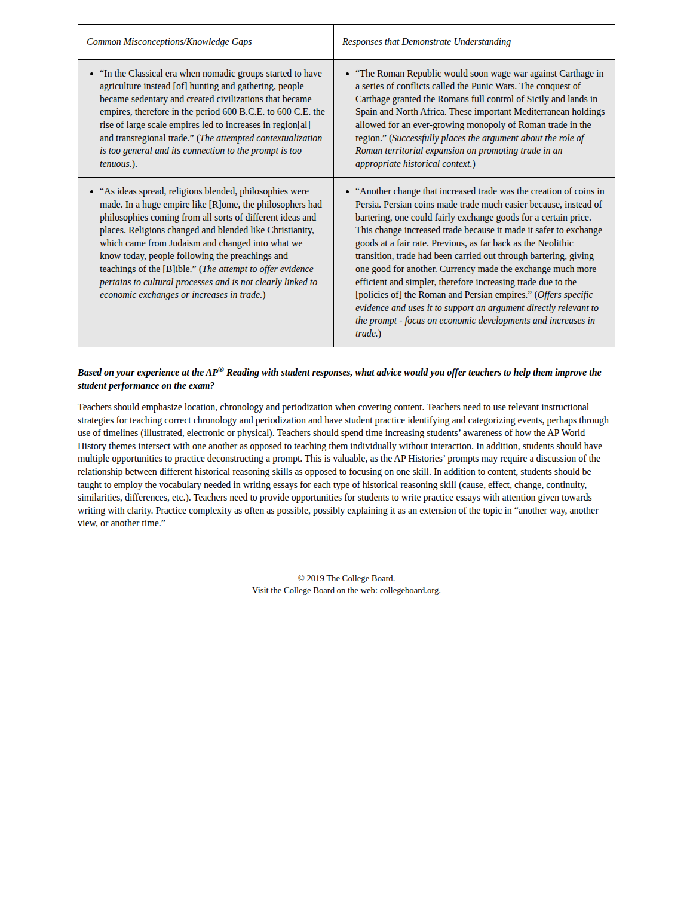| Common Misconceptions/Knowledge Gaps | Responses that Demonstrate Understanding |
| --- | --- |
| “In the Classical era when nomadic groups started to have agriculture instead [of] hunting and gathering, people became sedentary and created civilizations that became empires, therefore in the period 600 B.C.E. to 600 C.E. the rise of large scale empires led to increases in region[al] and transregional trade.” ( The attempted contextualization is too general and its connection to the prompt is too tenuous. ). | “The Roman Republic would soon wage war against Carthage in a series of conflicts called the Punic Wars. The conquest of Carthage granted the Romans full control of Sicily and lands in Spain and North Africa. These important Mediterranean holdings allowed for an ever-growing monopoly of Roman trade in the region.” ( Successfully places the argument about the role of Roman territorial expansion on promoting trade in an appropriate historical context. ) |
| “As ideas spread, religions blended, philosophies were made. In a huge empire like [R]ome, the philosophers had philosophies coming from all sorts of different ideas and places. Religions changed and blended like Christianity, which came from Judaism and changed into what we know today, people following the preachings and teachings of the [B]ible.” ( The attempt to offer evidence pertains to cultural processes and is not clearly linked to economic exchanges or increases in trade. ) | “Another change that increased trade was the creation of coins in Persia. Persian coins made trade much easier because, instead of bartering, one could fairly exchange goods for a certain price. This change increased trade because it made it safer to exchange goods at a fair rate. Previous, as far back as the Neolithic transition, trade had been carried out through bartering, giving one good for another. Currency made the exchange much more efficient and simpler, therefore increasing trade due to the [policies of] the Roman and Persian empires.” ( Offers specific evidence and uses it to support an argument directly relevant to the prompt - focus on economic developments and increases in trade. ) |
Based on your experience at the AP® Reading with student responses, what advice would you offer teachers to help them improve the student performance on the exam?
Teachers should emphasize location, chronology and periodization when covering content. Teachers need to use relevant instructional strategies for teaching correct chronology and periodization and have student practice identifying and categorizing events, perhaps through use of timelines (illustrated, electronic or physical). Teachers should spend time increasing students’ awareness of how the AP World History themes intersect with one another as opposed to teaching them individually without interaction. In addition, students should have multiple opportunities to practice deconstructing a prompt. This is valuable, as the AP Histories’ prompts may require a discussion of the relationship between different historical reasoning skills as opposed to focusing on one skill. In addition to content, students should be taught to employ the vocabulary needed in writing essays for each type of historical reasoning skill (cause, effect, change, continuity, similarities, differences, etc.). Teachers need to provide opportunities for students to write practice essays with attention given towards writing with clarity. Practice complexity as often as possible, possibly explaining it as an extension of the topic in “another way, another view, or another time.”
© 2019 The College Board.
Visit the College Board on the web: collegeboard.org.